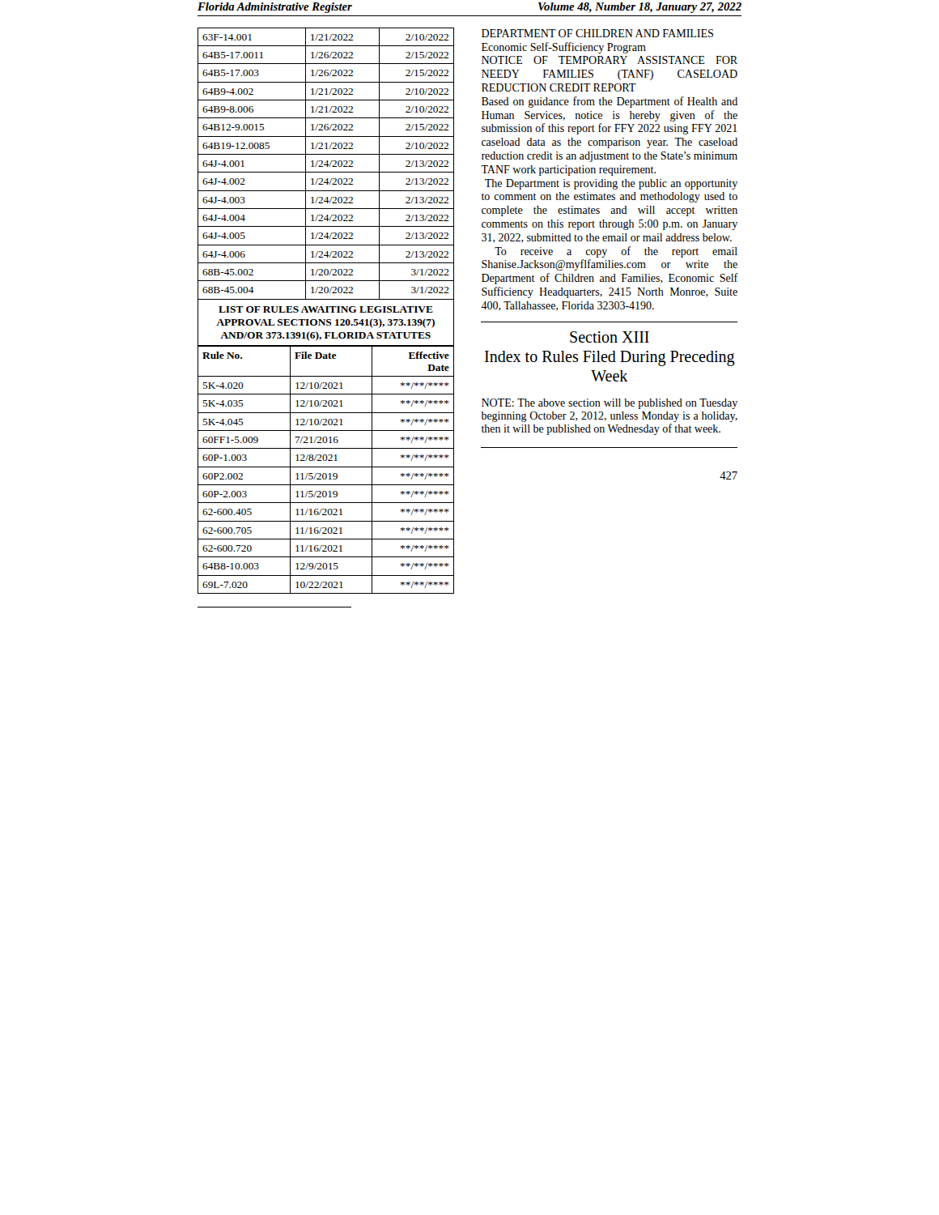Florida Administrative Register
Volume 48, Number 18, January 27, 2022
| 63F-14.001 | 1/21/2022 | 2/10/2022 |
| 64B5-17.0011 | 1/26/2022 | 2/15/2022 |
| 64B5-17.003 | 1/26/2022 | 2/15/2022 |
| 64B9-4.002 | 1/21/2022 | 2/10/2022 |
| 64B9-8.006 | 1/21/2022 | 2/10/2022 |
| 64B12-9.0015 | 1/26/2022 | 2/15/2022 |
| 64B19-12.0085 | 1/21/2022 | 2/10/2022 |
| 64J-4.001 | 1/24/2022 | 2/13/2022 |
| 64J-4.002 | 1/24/2022 | 2/13/2022 |
| 64J-4.003 | 1/24/2022 | 2/13/2022 |
| 64J-4.004 | 1/24/2022 | 2/13/2022 |
| 64J-4.005 | 1/24/2022 | 2/13/2022 |
| 64J-4.006 | 1/24/2022 | 2/13/2022 |
| 68B-45.002 | 1/20/2022 | 3/1/2022 |
| 68B-45.004 | 1/20/2022 | 3/1/2022 |
LIST OF RULES AWAITING LEGISLATIVE
APPROVAL SECTIONS 120.541(3), 373.139(7)
AND/OR 373.1391(6), FLORIDA STATUTES
| Rule No. | File Date | Effective Date |
| --- | --- | --- |
| 5K-4.020 | 12/10/2021 | **/**/**** |
| 5K-4.035 | 12/10/2021 | **/**/**** |
| 5K-4.045 | 12/10/2021 | **/**/**** |
| 60FF1-5.009 | 7/21/2016 | **/**/**** |
| 60P-1.003 | 12/8/2021 | **/**/**** |
| 60P2.002 | 11/5/2019 | **/**/**** |
| 60P-2.003 | 11/5/2019 | **/**/**** |
| 62-600.405 | 11/16/2021 | **/**/**** |
| 62-600.705 | 11/16/2021 | **/**/**** |
| 62-600.720 | 11/16/2021 | **/**/**** |
| 64B8-10.003 | 12/9/2015 | **/**/**** |
| 69L-7.020 | 10/22/2021 | **/**/**** |
DEPARTMENT OF CHILDREN AND FAMILIES
Economic Self-Sufficiency Program
NOTICE OF TEMPORARY ASSISTANCE FOR NEEDY FAMILIES (TANF) CASELOAD REDUCTION CREDIT REPORT
Based on guidance from the Department of Health and Human Services, notice is hereby given of the submission of this report for FFY 2022 using FFY 2021 caseload data as the comparison year. The caseload reduction credit is an adjustment to the State’s minimum TANF work participation requirement.
The Department is providing the public an opportunity to comment on the estimates and methodology used to complete the estimates and will accept written comments on this report through 5:00 p.m. on January 31, 2022, submitted to the email or mail address below.
To receive a copy of the report email Shanise.Jackson@myflfamilies.com or write the Department of Children and Families, Economic Self Sufficiency Headquarters, 2415 North Monroe, Suite 400, Tallahassee, Florida 32303-4190.
Section XIII
Index to Rules Filed During Preceding Week
NOTE: The above section will be published on Tuesday beginning October 2, 2012, unless Monday is a holiday, then it will be published on Wednesday of that week.
427